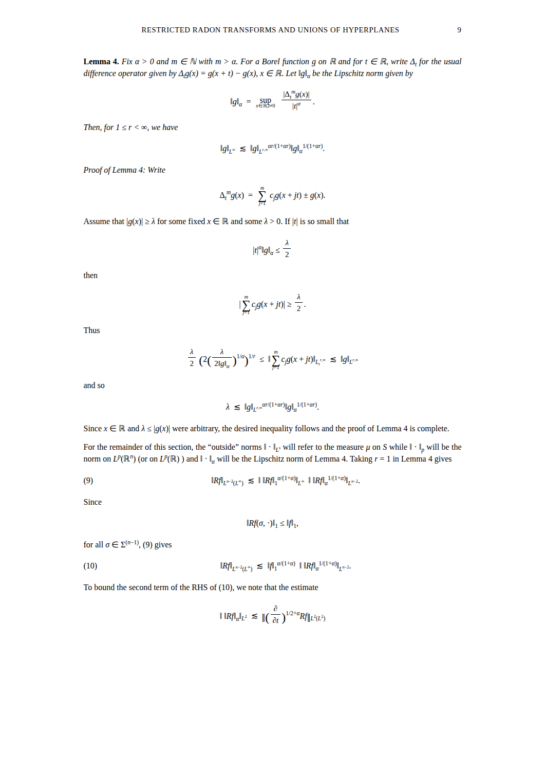RESTRICTED RADON TRANSFORMS AND UNIONS OF HYPERPLANES 9
Lemma 4. Fix α > 0 and m ∈ ℕ with m > α. For a Borel function g on ℝ and for t ∈ ℝ, write Δt for the usual difference operator given by Δtg(x) = g(x + t) − g(x), x ∈ ℝ. Let ‖g‖α be the Lipschitz norm given by
‖g‖α = sup x∈ℝ,t≠0 |Δtmg(x)||t|α.
Then, for 1 ≤ r < ∞, we have
‖g‖L∞ ‖g‖Lr,∞αr/(1+αr)‖g‖α1/(1+αr).
Proof of Lemma 4: Write
Δtmg(x) = m∑j=1 cjg(x + jt) ± g(x).
Assume that |g(x)| ≥ λ for some fixed x ∈ ℝ and some λ > 0. If |t| is so small that
|t|α‖g‖α ≤ λ 2
then
|m∑j=1 cjg(x + jt)| ≥ λ 2.
Thus
λ 2 (2(λ 2‖g‖α)1/α)1/r ≤ ‖m∑j=1 cjg(x + jt)‖Ltr,∞ ‖g‖Lr,∞
and so
λ ‖g‖Lr,∞αr/(1+αr)‖g‖α1/(1+αr).
Since x ∈ ℝ and λ ≤ |g(x)| were arbitrary, the desired inequality follows and the proof of Lemma 4 is complete.
For the remainder of this section, the “outside” norms ‖ · ‖Ls will refer to the measure μ on S while ‖ · ‖p will be the norm on Lp(ℝn) (or on Lp(ℝ) ) and ‖ · ‖α will be the Lipschitz norm of Lemma 4. Taking r = 1 in Lemma 4 gives
(9) ‖Rf‖Ln−2(L∞) ‖ ‖Rf‖1α/(1+α)‖L∞ ‖ ‖Rf‖α1/(1+α)‖Ln−2.
Since
‖Rf(σ, ·)‖1 ≤ ‖f‖1,
for all σ ∈ Σ(n−1), (9) gives
(10) ‖Rf‖Ln−2(L∞) ‖f‖1α/(1+α) ‖ ‖Rf‖α1/(1+α)‖Ln−2.
To bound the second term of the RHS of (10), we note that the estimate
‖ ‖Rf‖α‖L2 ‖(∂∂t)1/2+αRf‖L2(L2)